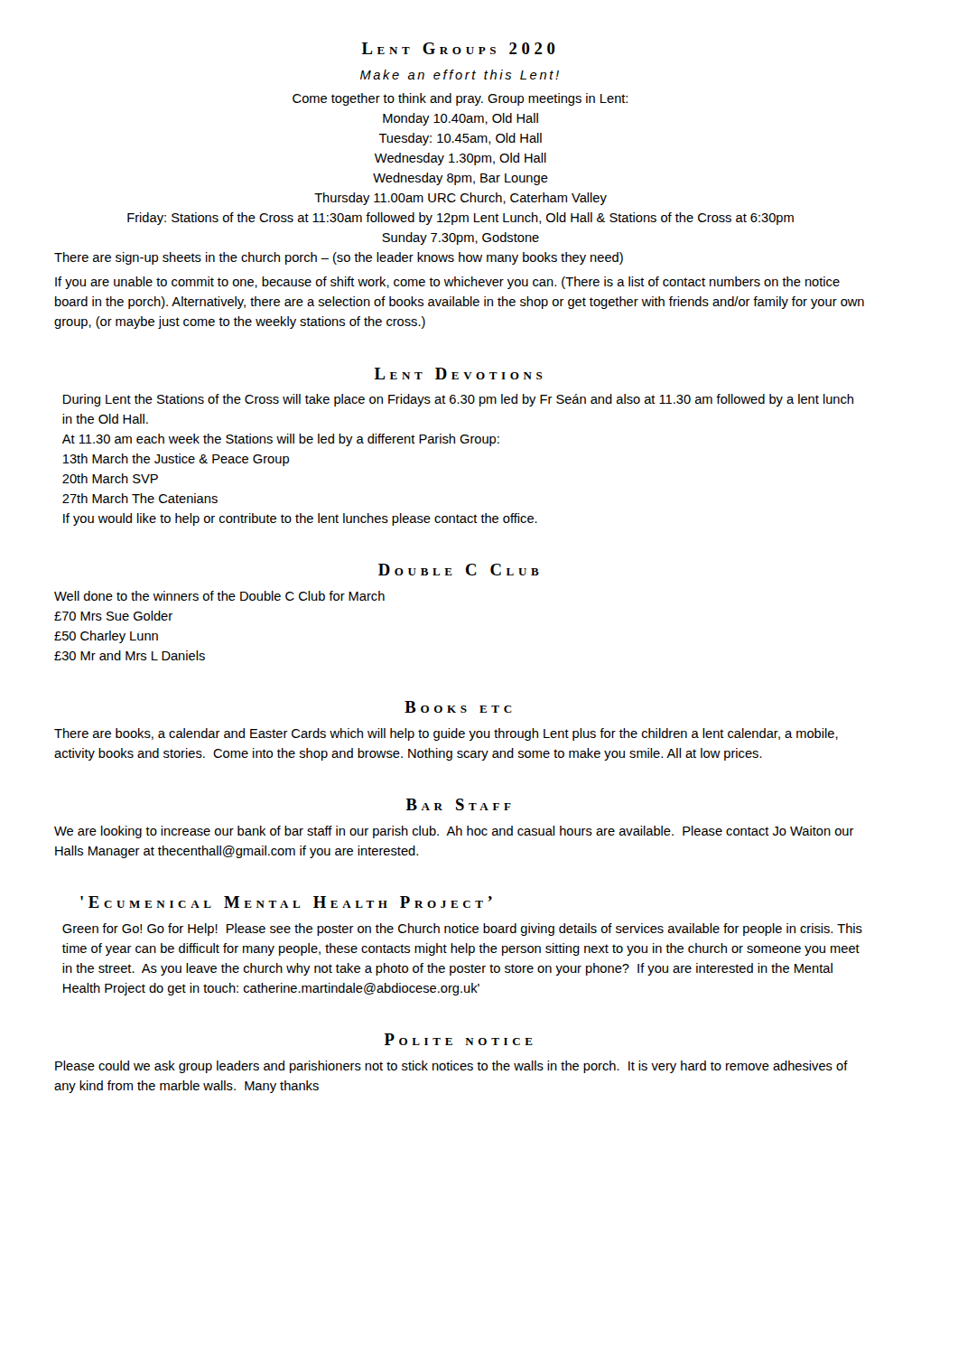Lent Groups 2020
Make an effort this Lent!
Come together to think and pray. Group meetings in Lent:
Monday 10.40am, Old Hall
Tuesday: 10.45am, Old Hall
Wednesday 1.30pm, Old Hall
Wednesday 8pm, Bar Lounge
Thursday 11.00am URC Church, Caterham Valley
Friday: Stations of the Cross at 11:30am followed by 12pm Lent Lunch, Old Hall & Stations of the Cross at 6:30pm
Sunday 7.30pm, Godstone
There are sign-up sheets in the church porch – (so the leader knows how many books they need)
If you are unable to commit to one, because of shift work, come to whichever you can. (There is a list of contact numbers on the notice board in the porch). Alternatively, there are a selection of books available in the shop or get together with friends and/or family for your own group, (or maybe just come to the weekly stations of the cross.)
Lent Devotions
During Lent the Stations of the Cross will take place on Fridays at 6.30 pm led by Fr Seán and also at 11.30 am followed by a lent lunch in the Old Hall.
At 11.30 am each week the Stations will be led by a different Parish Group:
13th March the Justice & Peace Group
20th March SVP
27th March The Catenians
If you would like to help or contribute to the lent lunches please contact the office.
Double C Club
Well done to the winners of the Double C Club for March
£70 Mrs Sue Golder
£50 Charley Lunn
£30 Mr and Mrs L Daniels
Books etc
There are books, a calendar and Easter Cards which will help to guide you through Lent plus for the children a lent calendar, a mobile, activity books and stories. Come into the shop and browse. Nothing scary and some to make you smile. All at low prices.
Bar Staff
We are looking to increase our bank of bar staff in our parish club. Ah hoc and casual hours are available. Please contact Jo Waiton our Halls Manager at thecenthall@gmail.com if you are interested.
'Ecumenical Mental Health Project’
Green for Go! Go for Help! Please see the poster on the Church notice board giving details of services available for people in crisis. This time of year can be difficult for many people, these contacts might help the person sitting next to you in the church or someone you meet in the street. As you leave the church why not take a photo of the poster to store on your phone? If you are interested in the Mental Health Project do get in touch: catherine.martindale@abdiocese.org.uk'
Polite notice
Please could we ask group leaders and parishioners not to stick notices to the walls in the porch. It is very hard to remove adhesives of any kind from the marble walls. Many thanks